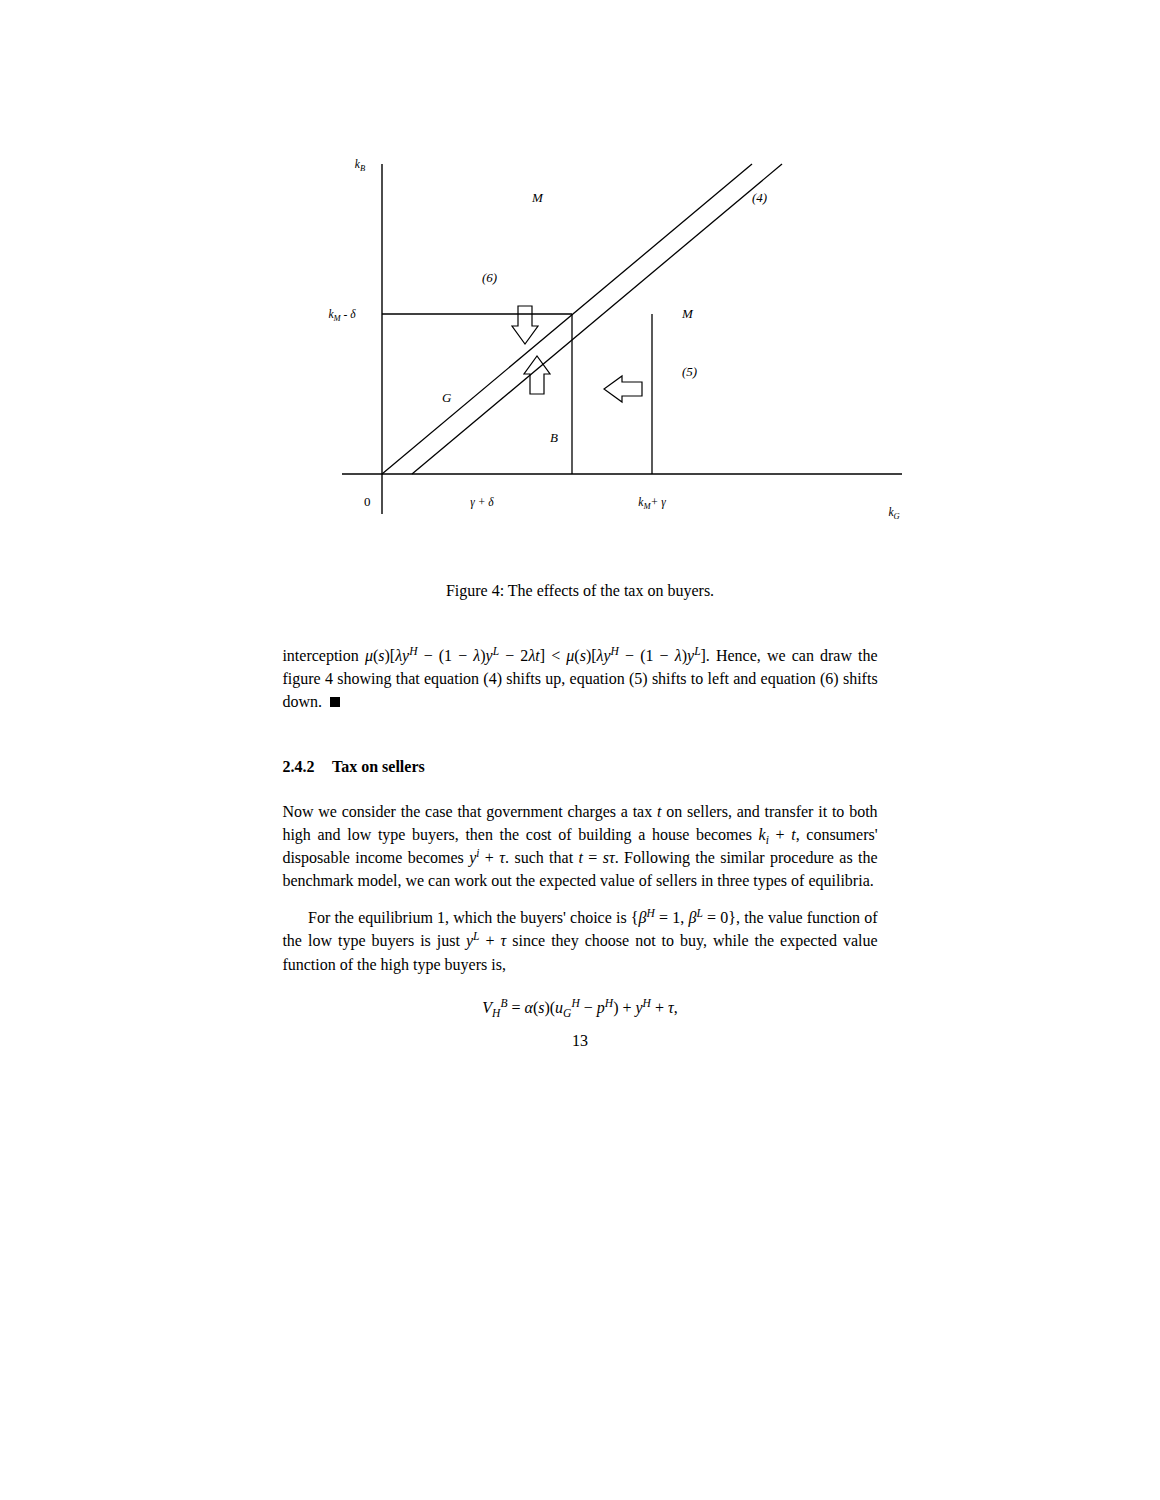kB kG 0 (4) kM - δ (6) kM+ γ (5) M M G B γ + δ
Figure 4: The effects of the tax on buyers.
interception μ(s)[λyH − (1 − λ)yL − 2λt] < μ(s)[λyH − (1 − λ)yL]. Hence, we can draw the figure 4 showing that equation (4) shifts up, equation (5) shifts to left and equation (6) shifts down.
2.4.2 Tax on sellers
Now we consider the case that government charges a tax t on sellers, and transfer it to both high and low type buyers, then the cost of building a house becomes ki + t, consumers' disposable income becomes yi + τ. such that t = sτ. Following the similar procedure as the benchmark model, we can work out the expected value of sellers in three types of equilibria.
For the equilibrium 1, which the buyers' choice is {βH = 1, βL = 0}, the value function of the low type buyers is just yL + τ since they choose not to buy, while the expected value function of the high type buyers is,
VHB = α(s)(uGH − pH) + yH + τ,
13